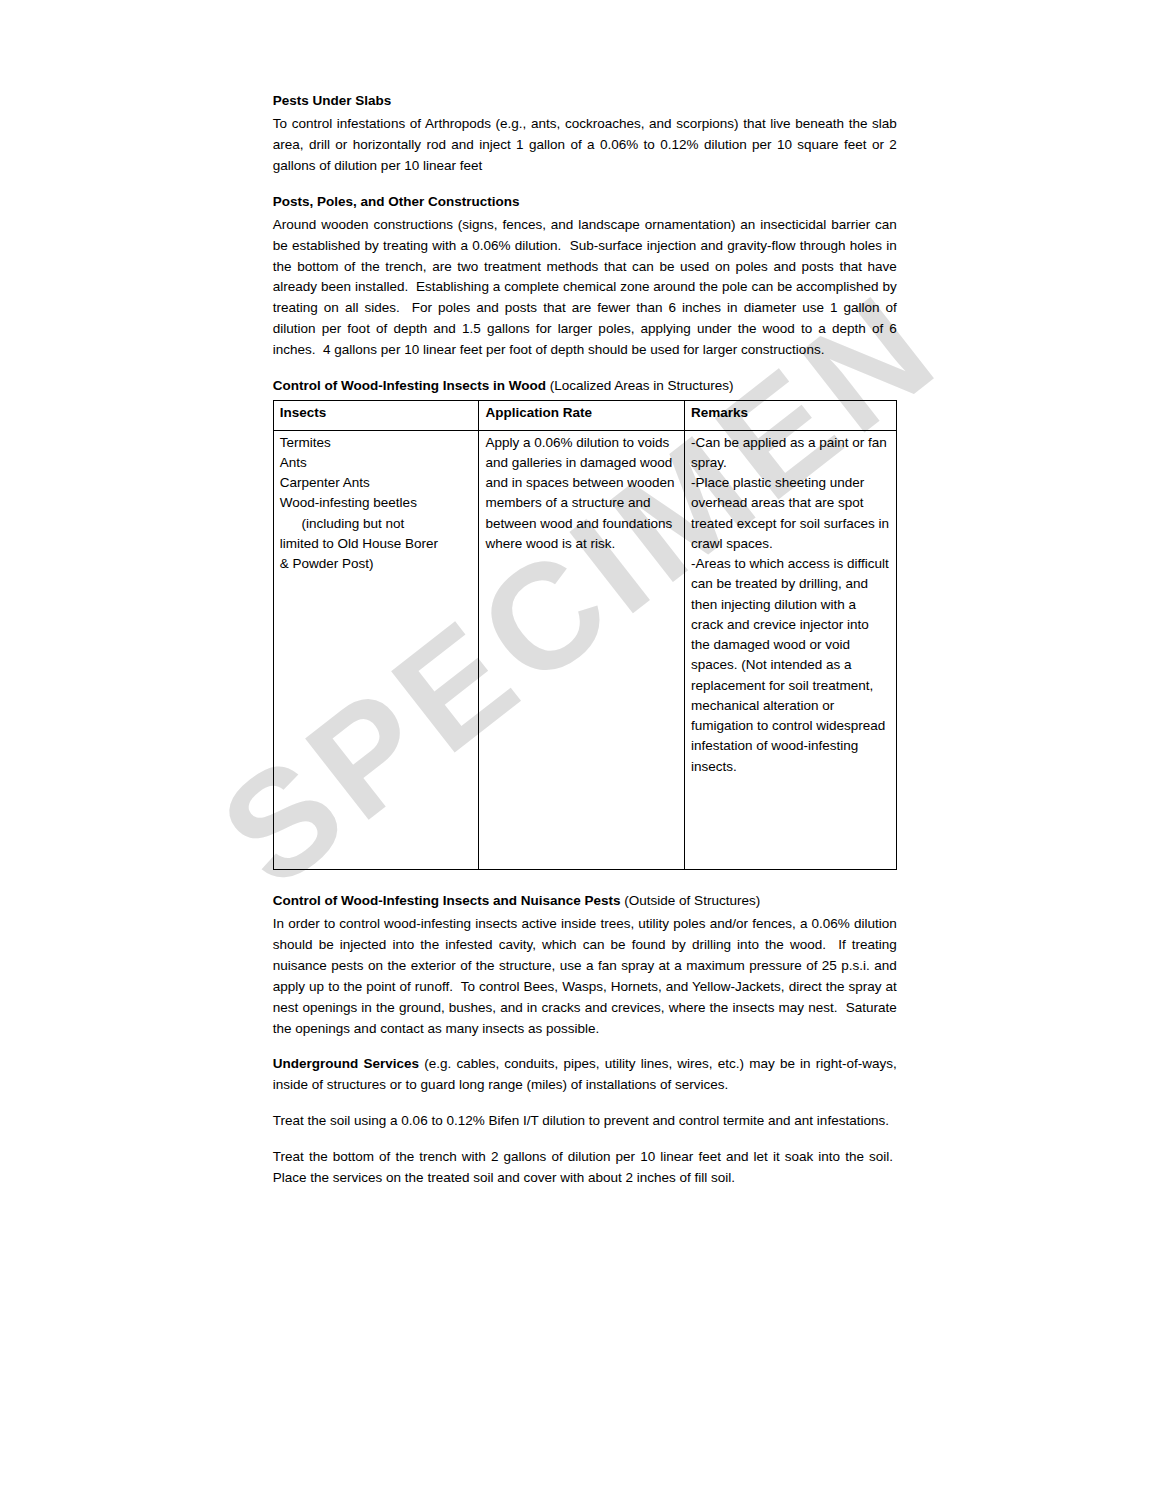SPECIMEN
Pests Under Slabs
To control infestations of Arthropods (e.g., ants, cockroaches, and scorpions) that live beneath the slab area, drill or horizontally rod and inject 1 gallon of a 0.06% to 0.12% dilution per 10 square feet or 2 gallons of dilution per 10 linear feet
Posts, Poles, and Other Constructions
Around wooden constructions (signs, fences, and landscape ornamentation) an insecticidal barrier can be established by treating with a 0.06% dilution. Sub-surface injection and gravity-flow through holes in the bottom of the trench, are two treatment methods that can be used on poles and posts that have already been installed. Establishing a complete chemical zone around the pole can be accomplished by treating on all sides. For poles and posts that are fewer than 6 inches in diameter use 1 gallon of dilution per foot of depth and 1.5 gallons for larger poles, applying under the wood to a depth of 6 inches. 4 gallons per 10 linear feet per foot of depth should be used for larger constructions.
Control of Wood-Infesting Insects in Wood (Localized Areas in Structures)
| Insects | Application Rate | Remarks |
| --- | --- | --- |
| Termites Ants Carpenter Ants Wood-infesting beetles (including but not limited to Old House Borer & Powder Post) | Apply a 0.06% dilution to voids and galleries in damaged wood and in spaces between wooden members of a structure and between wood and foundations where wood is at risk. | -Can be applied as a paint or fan spray. -Place plastic sheeting under overhead areas that are spot treated except for soil surfaces in crawl spaces. -Areas to which access is difficult can be treated by drilling, and then injecting dilution with a crack and crevice injector into the damaged wood or void spaces. (Not intended as a replacement for soil treatment, mechanical alteration or fumigation to control widespread infestation of wood-infesting insects. |
Control of Wood-Infesting Insects and Nuisance Pests (Outside of Structures)
In order to control wood-infesting insects active inside trees, utility poles and/or fences, a 0.06% dilution should be injected into the infested cavity, which can be found by drilling into the wood. If treating nuisance pests on the exterior of the structure, use a fan spray at a maximum pressure of 25 p.s.i. and apply up to the point of runoff. To control Bees, Wasps, Hornets, and Yellow-Jackets, direct the spray at nest openings in the ground, bushes, and in cracks and crevices, where the insects may nest. Saturate the openings and contact as many insects as possible.
Underground Services (e.g. cables, conduits, pipes, utility lines, wires, etc.) may be in right-of-ways, inside of structures or to guard long range (miles) of installations of services.
Treat the soil using a 0.06 to 0.12% Bifen I/T dilution to prevent and control termite and ant infestations.
Treat the bottom of the trench with 2 gallons of dilution per 10 linear feet and let it soak into the soil. Place the services on the treated soil and cover with about 2 inches of fill soil.